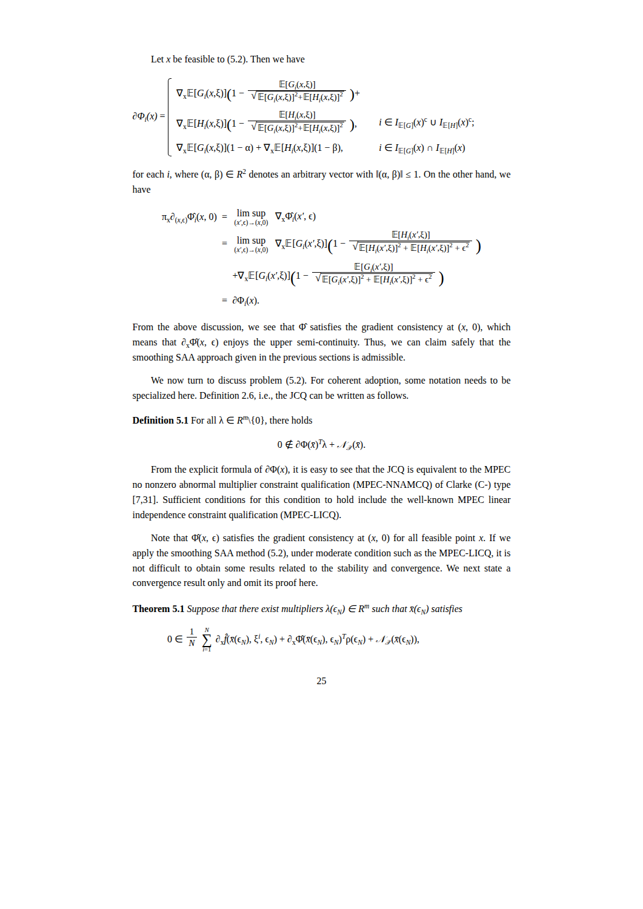Let x be feasible to (5.2). Then we have
∂Φi(x) =
| ∇ x 𝔼 [ G i ( x ,ξ)] ( 1 − 𝔼 [ G i ( x ,ξ)] 𝔼 [ G i ( x ,ξ)] 2 + 𝔼 [ H i ( x ,ξ)] 2 ) + | |
| ∇ x 𝔼 [ H i ( x ,ξ)] ( 1 − 𝔼 [ H i ( x ,ξ)] 𝔼 [ G i ( x ,ξ)] 2 + 𝔼 [ H i ( x ,ξ)] 2 ) , | i ∈ I 𝔼 [ G ] ( x ) c ∪ I 𝔼 [ H ] ( x ) c ; |
| ∇ x 𝔼 [ G i ( x ,ξ)](1 − α) + ∇ x 𝔼 [ H i ( x ,ξ)](1 − β), | i ∈ I 𝔼 [ G ] ( x ) ∩ I 𝔼 [ H ] ( x ) |
for each i, where (α, β) ∈ R2 denotes an arbitrary vector with ‖(α, β)‖ ≤ 1. On the other hand, we have
| π x ∂ ( x ,ϵ) Φ̂ i ( x , 0) | = | lim sup ( x′ ,ϵ)→( x ,0) ∇ x Φ̂ i ( x′ , ϵ) |
| | = | lim sup ( x′ ,ϵ)→( x ,0) ∇ x 𝔼 [ G i ( x′ ,ξ)] ( 1 − 𝔼 [ H i ( x′ ,ξ)] 𝔼 [ H i ( x′ ,ξ)] 2 + 𝔼 [ H i ( x′ ,ξ)] 2 + ϵ 2 ) |
| | | +∇ x 𝔼 [ G i ( x′ ,ξ)] ( 1 − 𝔼 [ G i ( x′ ,ξ)] 𝔼 [ G i ( x′ ,ξ)] 2 + 𝔼 [ H i ( x′ ,ξ)] 2 + ϵ 2 ) |
| | = | ∂Φ i ( x ). |
From the above discussion, we see that Φ̂ satisfies the gradient consistency at (x, 0), which means that ∂xΦ̂(x, ϵ) enjoys the upper semi-continuity. Thus, we can claim safely that the smoothing SAA approach given in the previous sections is admissible.
We now turn to discuss problem (5.2). For coherent adoption, some notation needs to be specialized here. Definition 2.6, i.e., the JCQ can be written as follows.
Definition 5.1 For all λ ∈ Rm\{0}, there holds
0 ∉ ∂Φ(x̄)Tλ + 𝒩𝒳(x̄).
From the explicit formula of ∂Φ(x), it is easy to see that the JCQ is equivalent to the MPEC no nonzero abnormal multiplier constraint qualification (MPEC-NNAMCQ) of Clarke (C-) type [7,31]. Sufficient conditions for this condition to hold include the well-known MPEC linear independence constraint qualification (MPEC-LICQ).
Note that Φ̂(x, ϵ) satisfies the gradient consistency at (x, 0) for all feasible point x. If we apply the smoothing SAA method (5.2), under moderate condition such as the MPEC-LICQ, it is not difficult to obtain some results related to the stability and convergence. We next state a convergence result only and omit its proof here.
Theorem 5.1 Suppose that there exist multipliers λ(ϵN) ∈ Rm such that x̄(ϵN) satisfies
0 ∈ 1 N N∑i=1 ∂xf̂(x̄(ϵN), ξi, ϵN) + ∂xΦ̂(x̄(ϵN), ϵN)Tρ(ϵN) + 𝒩𝒳(x̄(ϵN)),
25